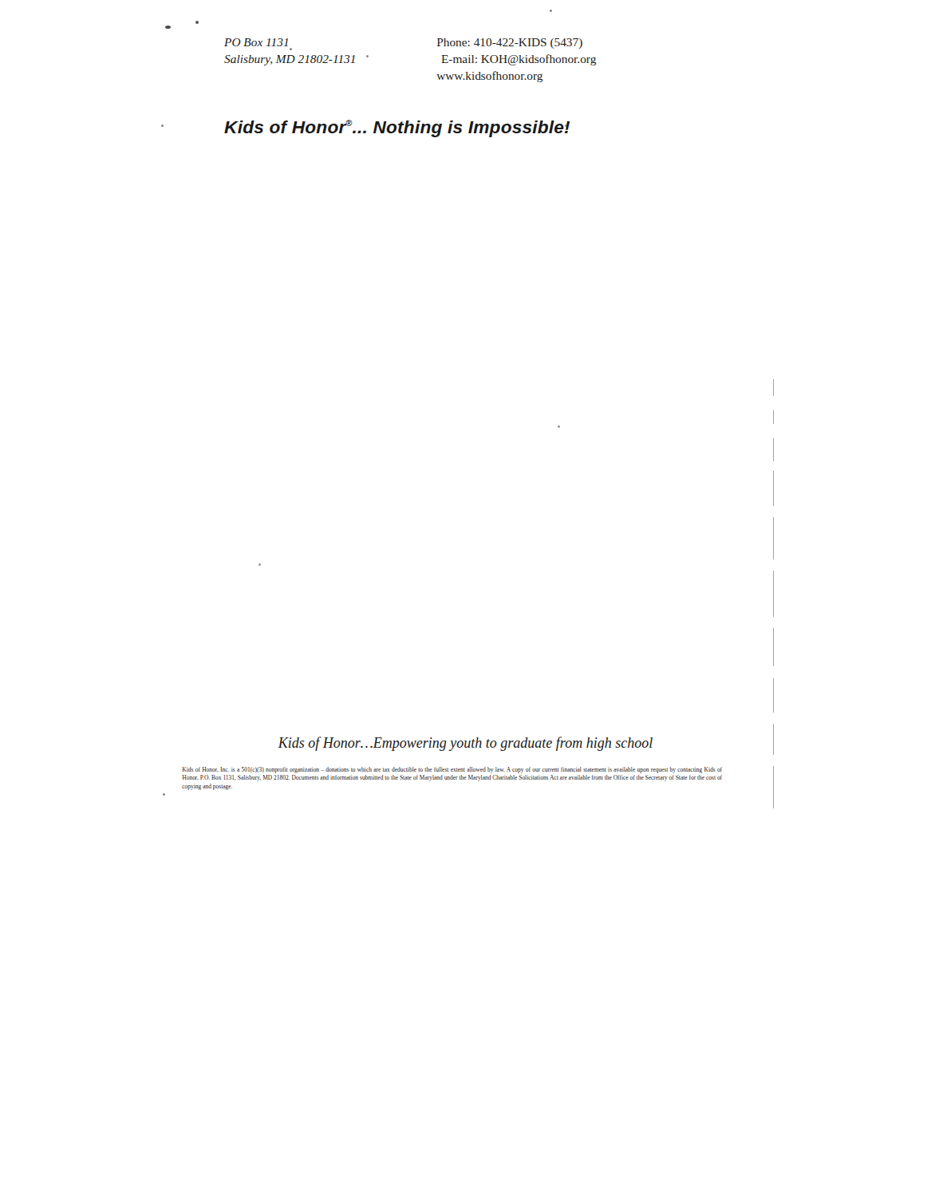PO Box 1131
Salisbury, MD 21802-1131
Phone: 410-422-KIDS (5437)
E-mail: KOH@kidsofhonor.org
www.kidsofhonor.org
Kids of Honor®... Nothing is Impossible!
Kids of Honor…Empowering youth to graduate from high school
Kids of Honor, Inc. is a 501(c)(3) nonprofit organization – donations to which are tax deductible to the fullest extent allowed by law. A copy of our current financial statement is available upon request by contacting Kids of Honor, P.O. Box 1131, Salisbury, MD 21802. Documents and information submitted to the State of Maryland under the Maryland Charitable Solicitations Act are available from the Office of the Secretary of State for the cost of copying and postage.